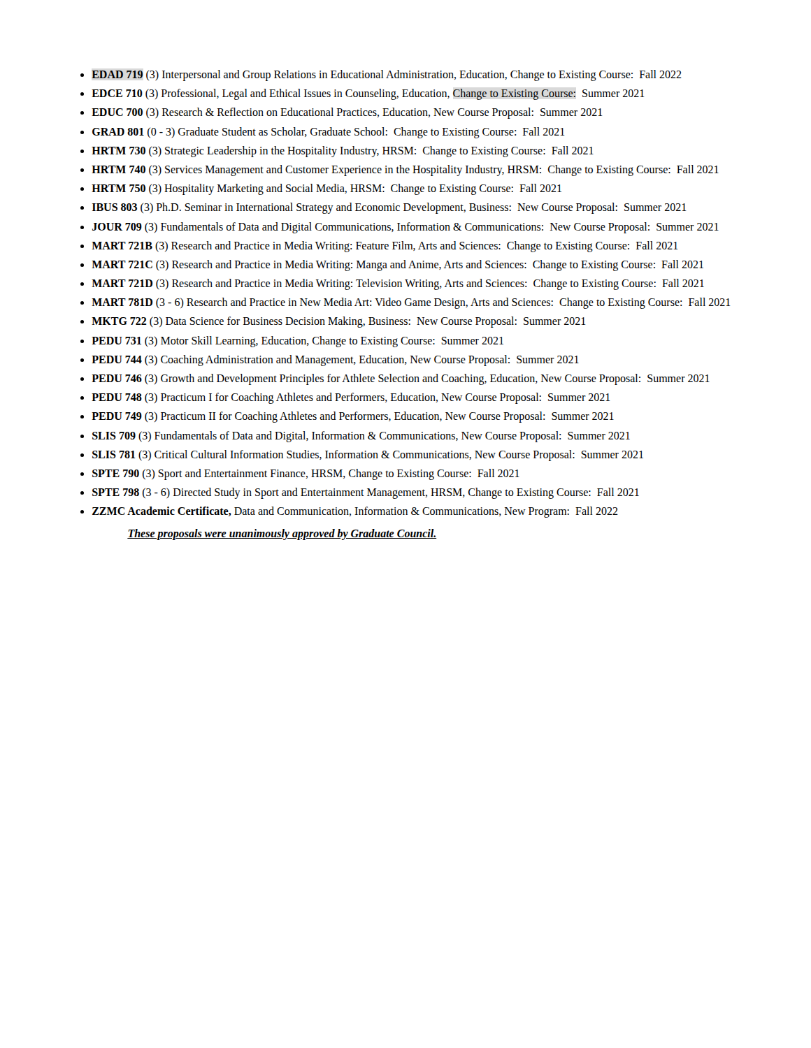EDAD 719 (3) Interpersonal and Group Relations in Educational Administration, Education, Change to Existing Course: Fall 2022
EDCE 710 (3) Professional, Legal and Ethical Issues in Counseling, Education, Change to Existing Course: Summer 2021
EDUC 700 (3) Research & Reflection on Educational Practices, Education, New Course Proposal: Summer 2021
GRAD 801 (0 - 3) Graduate Student as Scholar, Graduate School: Change to Existing Course: Fall 2021
HRTM 730 (3) Strategic Leadership in the Hospitality Industry, HRSM: Change to Existing Course: Fall 2021
HRTM 740 (3) Services Management and Customer Experience in the Hospitality Industry, HRSM: Change to Existing Course: Fall 2021
HRTM 750 (3) Hospitality Marketing and Social Media, HRSM: Change to Existing Course: Fall 2021
IBUS 803 (3) Ph.D. Seminar in International Strategy and Economic Development, Business: New Course Proposal: Summer 2021
JOUR 709 (3) Fundamentals of Data and Digital Communications, Information & Communications: New Course Proposal: Summer 2021
MART 721B (3) Research and Practice in Media Writing: Feature Film, Arts and Sciences: Change to Existing Course: Fall 2021
MART 721C (3) Research and Practice in Media Writing: Manga and Anime, Arts and Sciences: Change to Existing Course: Fall 2021
MART 721D (3) Research and Practice in Media Writing: Television Writing, Arts and Sciences: Change to Existing Course: Fall 2021
MART 781D (3 - 6) Research and Practice in New Media Art: Video Game Design, Arts and Sciences: Change to Existing Course: Fall 2021
MKTG 722 (3) Data Science for Business Decision Making, Business: New Course Proposal: Summer 2021
PEDU 731 (3) Motor Skill Learning, Education, Change to Existing Course: Summer 2021
PEDU 744 (3) Coaching Administration and Management, Education, New Course Proposal: Summer 2021
PEDU 746 (3) Growth and Development Principles for Athlete Selection and Coaching, Education, New Course Proposal: Summer 2021
PEDU 748 (3) Practicum I for Coaching Athletes and Performers, Education, New Course Proposal: Summer 2021
PEDU 749 (3) Practicum II for Coaching Athletes and Performers, Education, New Course Proposal: Summer 2021
SLIS 709 (3) Fundamentals of Data and Digital, Information & Communications, New Course Proposal: Summer 2021
SLIS 781 (3) Critical Cultural Information Studies, Information & Communications, New Course Proposal: Summer 2021
SPTE 790 (3) Sport and Entertainment Finance, HRSM, Change to Existing Course: Fall 2021
SPTE 798 (3 - 6) Directed Study in Sport and Entertainment Management, HRSM, Change to Existing Course: Fall 2021
ZZMC Academic Certificate, Data and Communication, Information & Communications, New Program: Fall 2022
These proposals were unanimously approved by Graduate Council.